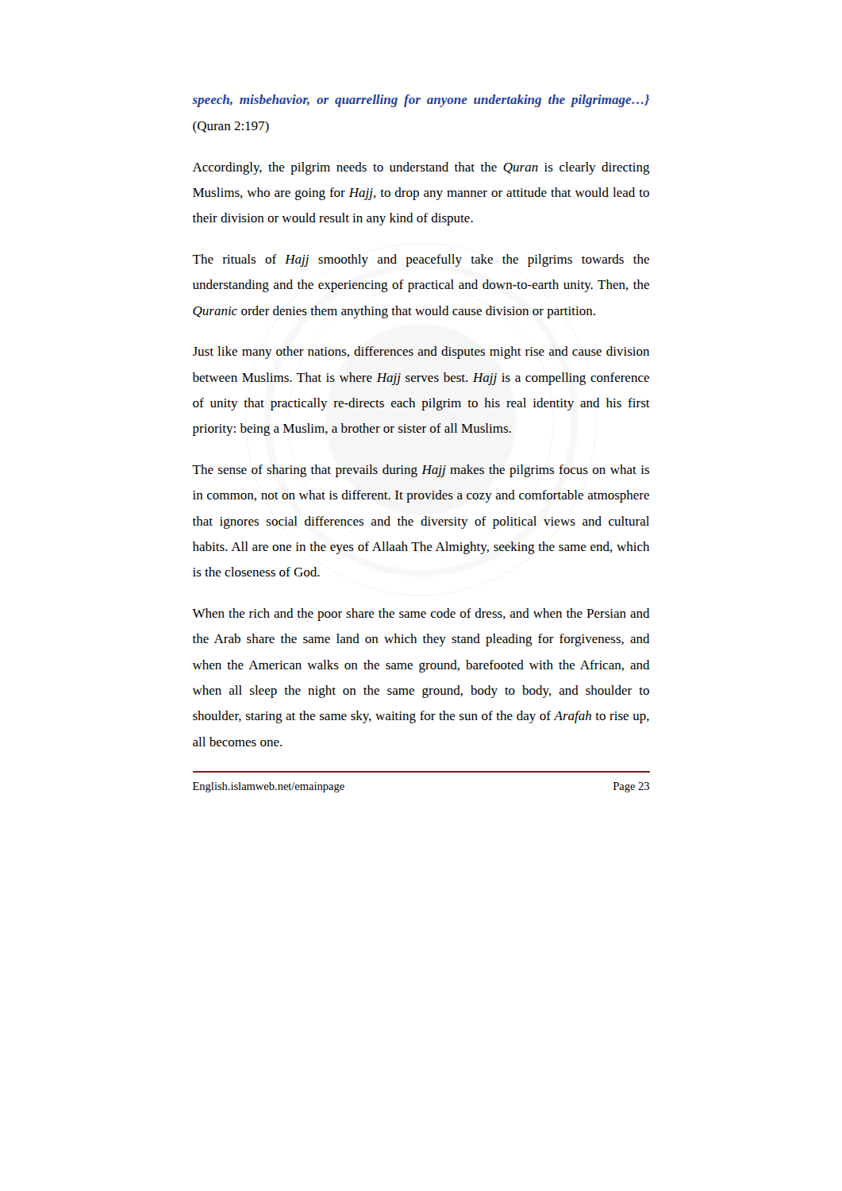speech, misbehavior, or quarrelling for anyone undertaking the pilgrimage…} (Quran 2:197)
Accordingly, the pilgrim needs to understand that the Quran is clearly directing Muslims, who are going for Hajj, to drop any manner or attitude that would lead to their division or would result in any kind of dispute.
The rituals of Hajj smoothly and peacefully take the pilgrims towards the understanding and the experiencing of practical and down-to-earth unity. Then, the Quranic order denies them anything that would cause division or partition.
Just like many other nations, differences and disputes might rise and cause division between Muslims. That is where Hajj serves best. Hajj is a compelling conference of unity that practically re-directs each pilgrim to his real identity and his first priority: being a Muslim, a brother or sister of all Muslims.
The sense of sharing that prevails during Hajj makes the pilgrims focus on what is in common, not on what is different. It provides a cozy and comfortable atmosphere that ignores social differences and the diversity of political views and cultural habits. All are one in the eyes of Allaah The Almighty, seeking the same end, which is the closeness of God.
When the rich and the poor share the same code of dress, and when the Persian and the Arab share the same land on which they stand pleading for forgiveness, and when the American walks on the same ground, barefooted with the African, and when all sleep the night on the same ground, body to body, and shoulder to shoulder, staring at the same sky, waiting for the sun of the day of Arafah to rise up, all becomes one.
English.islamweb.net/emainpage Page 23